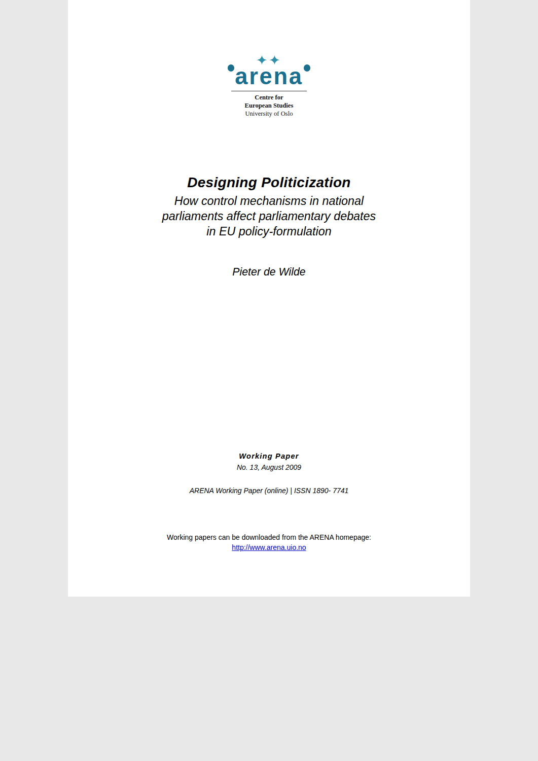✦✦ arena
Centre for
European Studies
University of Oslo
Designing Politicization
How control mechanisms in national
parliaments affect parliamentary debates
in EU policy-formulation
Pieter de Wilde
Working Paper
No. 13, August 2009
ARENA Working Paper (online) | ISSN 1890- 7741
Working papers can be downloaded from the ARENA homepage:
http://www.arena.uio.no